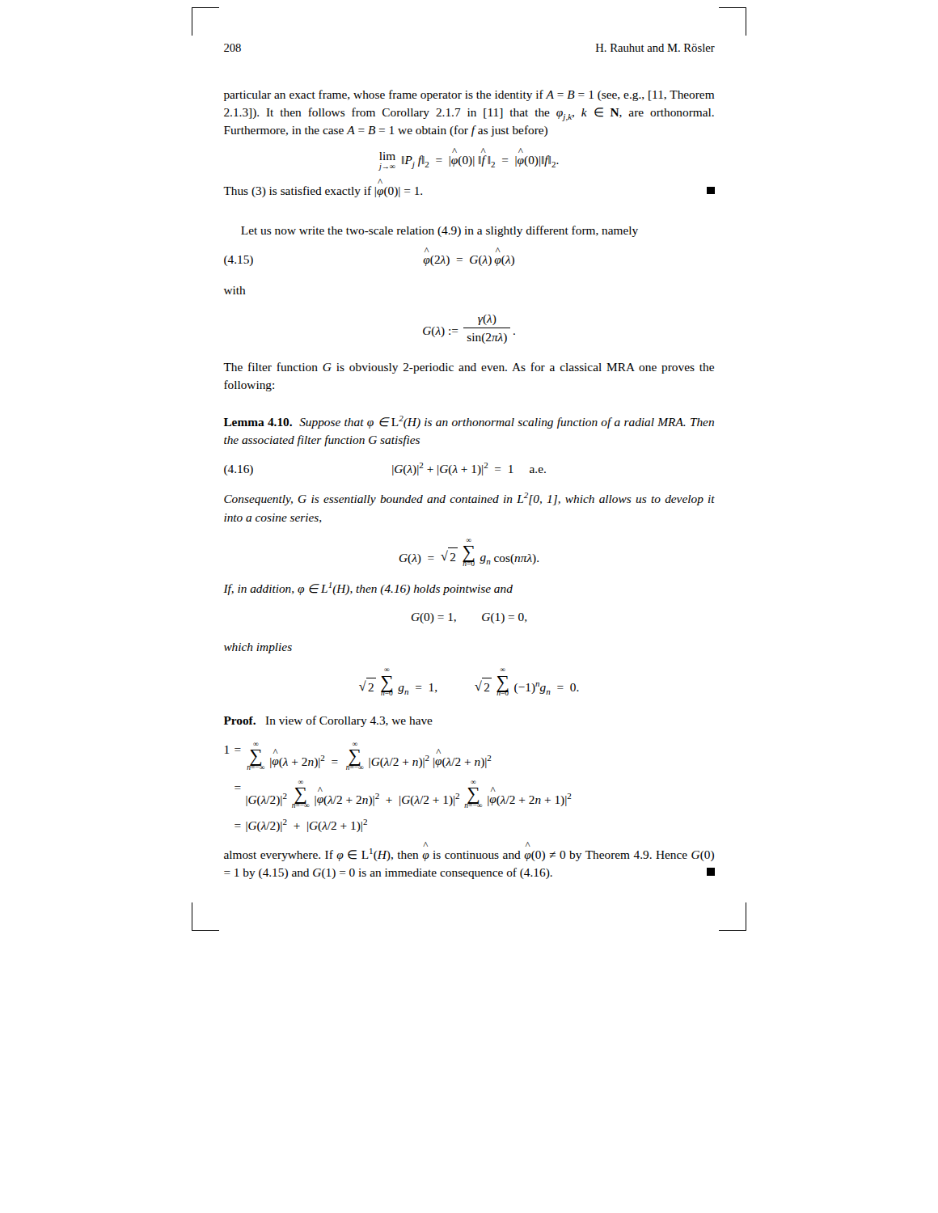208 H. Rauhut and M. Rösler
particular an exact frame, whose frame operator is the identity if A = B = 1 (see, e.g., [11, Theorem 2.1.3]). It then follows from Corollary 2.1.7 in [11] that the φj,k, k ∈ N, are orthonormal. Furthermore, in the case A = B = 1 we obtain (for f as just before)
lim j→∞ ‖Pj f‖2 = |^φ(0)| ‖^f ‖2 = |^φ(0)|‖f‖2.
Thus (3) is satisfied exactly if |^φ(0)| = 1.
Let us now write the two-scale relation (4.9) in a slightly different form, namely
(4.15)
^φ(2λ) = G(λ) ^φ(λ)
with
G(λ) := γ(λ) sin(2πλ) .
The filter function G is obviously 2-periodic and even. As for a classical MRA one proves the following:
Lemma 4.10. Suppose that φ ∈ L2(H) is an orthonormal scaling function of a radial MRA. Then the associated filter function G satisfies
(4.16)
|G(λ)|2 + |G(λ + 1)|2 = 1 a.e.
Consequently, G is essentially bounded and contained in L2[0, 1], which allows us to develop it into a cosine series,
G(λ) = 2 ∞∑n=0 gn cos(nπλ).
If, in addition, φ ∈ L1(H), then (4.16) holds pointwise and
G(0) = 1, G(1) = 0,
which implies
2 ∞∑n=0 gn = 1, 2 ∞∑n=0 (−1)ngn = 0.
Proof. In view of Corollary 4.3, we have
1
=
∞∑n=−∞ |^φ(λ + 2n)|2 = ∞∑n=−∞ |G(λ/2 + n)|2 |^φ(λ/2 + n)|2
=
|G(λ/2)|2 ∞∑n=−∞ |^φ(λ/2 + 2n)|2 + |G(λ/2 + 1)|2 ∞∑n=−∞ |^φ(λ/2 + 2n + 1)|2
=
|G(λ/2)|2 + |G(λ/2 + 1)|2
almost everywhere. If φ ∈ L1(H), then ^φ is continuous and ^φ(0) ≠ 0 by Theorem 4.9. Hence G(0) = 1 by (4.15) and G(1) = 0 is an immediate consequence of (4.16).